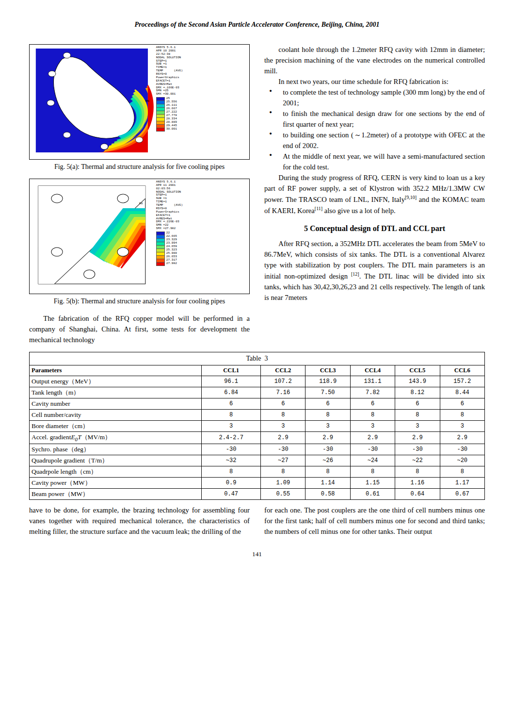Proceedings of the Second Asian Particle Accelerator Conference, Beijing, China, 2001
MN
ANSYS 5.6.1 APR 10 2001 22:52:38 NODAL SOLUTION STEP=1 SUB =1 TIME=1 TEMP (AVG) RSYS=0 PowerGraphics EFACET=1 AVRES=Mat DMX =.166E-03 SMN =25 SMX =30.001
25
25.556
26.111
26.667
27.222
27.778
28.334
28.889
29.445
30.001
Fig. 5(a): Thermal and structure analysis for five cooling pipes
MX
ANSYS 5.6.1 APR 11 2001 02:03:56 NODAL SOLUTION STEP=1 SUB =1 TIME=1 TEMP (AVG) RSYS=0 PowerGraphics EFACET=1 AVRES=Mat DMX =.226E-03 SMN =22 SMX =27.982
22
22.665
23.329
23.994
24.659
25.323
25.988
26.653
27.317
27.982
Fig. 5(b): Thermal and structure analysis for four cooling pipes
The fabrication of the RFQ copper model will be performed in a company of Shanghai, China. At first, some tests for development the mechanical technology
coolant hole through the 1.2meter RFQ cavity with 12mm in diameter; the precision machining of the vane electrodes on the numerical controlled mill.
In next two years, our time schedule for RFQ fabrication is:
to complete the test of technology sample (300 mm long) by the end of 2001;
to finish the mechanical design draw for one sections by the end of first quarter of next year;
to building one section (～1.2meter) of a prototype with OFEC at the end of 2002.
At the middle of next year, we will have a semi-manufactured section for the cold test.
During the study progress of RFQ, CERN is very kind to loan us a key part of RF power supply, a set of Klystron with 352.2 MHz/1.3MW CW power. The TRASCO team of LNL, INFN, Italy[9,10] and the KOMAC team of KAERI, Korea[11] also give us a lot of help.
5 Conceptual design of DTL and CCL part
After RFQ section, a 352MHz DTL accelerates the beam from 5MeV to 86.7MeV, which consists of six tanks. The DTL is a conventional Alvarez type with stabilization by post couplers. The DTL main parameters is an initial non-optimized design [12]. The DTL linac will be divided into six tanks, which has 30,42,30,26,23 and 21 cells respectively. The length of tank is near 7meters
Table 3
| Parameters | CCL1 | CCL2 | CCL3 | CCL4 | CCL5 | CCL6 |
| --- | --- | --- | --- | --- | --- | --- |
| Output energy（MeV） | 96.1 | 107.2 | 118.9 | 131.1 | 143.9 | 157.2 |
| Tank length（m） | 6.84 | 7.16 | 7.50 | 7.82 | 8.12 | 8.44 |
| Cavity number | 6 | 6 | 6 | 6 | 6 | 6 |
| Cell number/cavity | 8 | 8 | 8 | 8 | 8 | 8 |
| Bore diameter（cm） | 3 | 3 | 3 | 3 | 3 | 3 |
| Accel. gradient E 0 T （MV/m） | 2.4-2.7 | 2.9 | 2.9 | 2.9 | 2.9 | 2.9 |
| Sychro. phase（deg） | -30 | -30 | -30 | -30 | -30 | -30 |
| Quadrupole gradient（T/m） | ~32 | ~27 | ~26 | ~24 | ~22 | ~20 |
| Quadrpole length（cm） | 8 | 8 | 8 | 8 | 8 | 8 |
| Cavity power（MW） | 0.9 | 1.09 | 1.14 | 1.15 | 1.16 | 1.17 |
| Beam power（MW） | 0.47 | 0.55 | 0.58 | 0.61 | 0.64 | 0.67 |
have to be done, for example, the brazing technology for assembling four vanes together with required mechanical tolerance, the characteristics of melting filler, the structure surface and the vacuum leak; the drilling of the
for each one. The post couplers are the one third of cell numbers minus one for the first tank; half of cell numbers minus one for second and third tanks; the numbers of cell minus one for other tanks. Their output
141